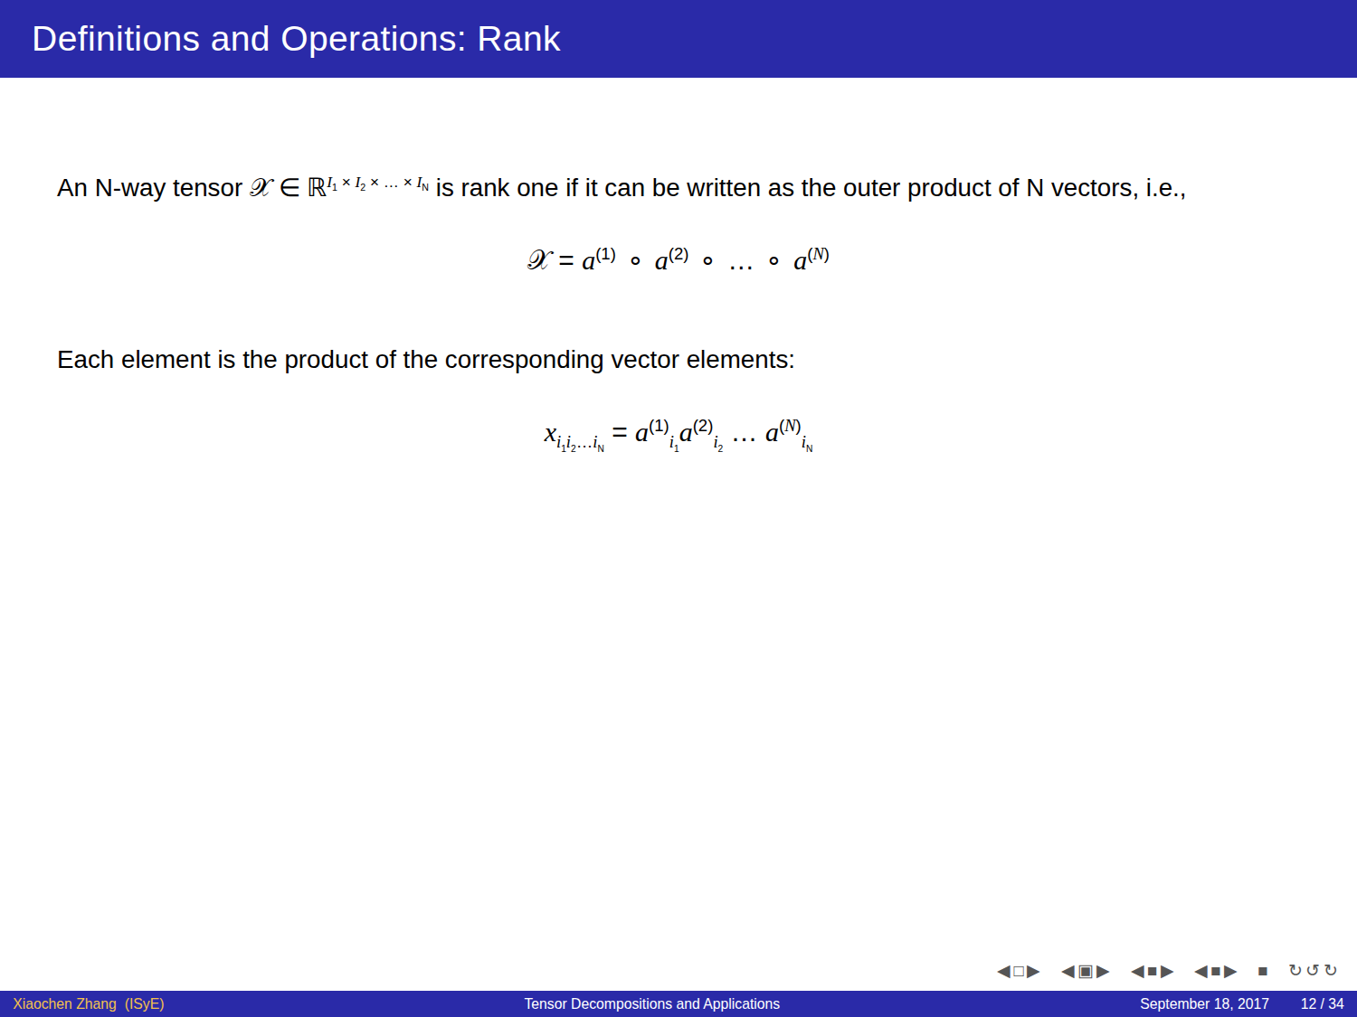Definitions and Operations: Rank
An N-way tensor 𝒳 ∈ ℝI1 × I2 × … × IN is rank one if it can be written as the outer product of N vectors, i.e.,
𝒳 = a(1) ∘ a(2) ∘ … ∘ a(N)
Each element is the product of the corresponding vector elements:
xi1i2…iN = a(1)i1a(2)i2 … a(N)iN
◀□▶ ◀▣▶ ◀■▶ ◀■▶ ■ ↻↺↻
Xiaochen Zhang (ISyE) Tensor Decompositions and Applications September 18, 2017 12 / 34